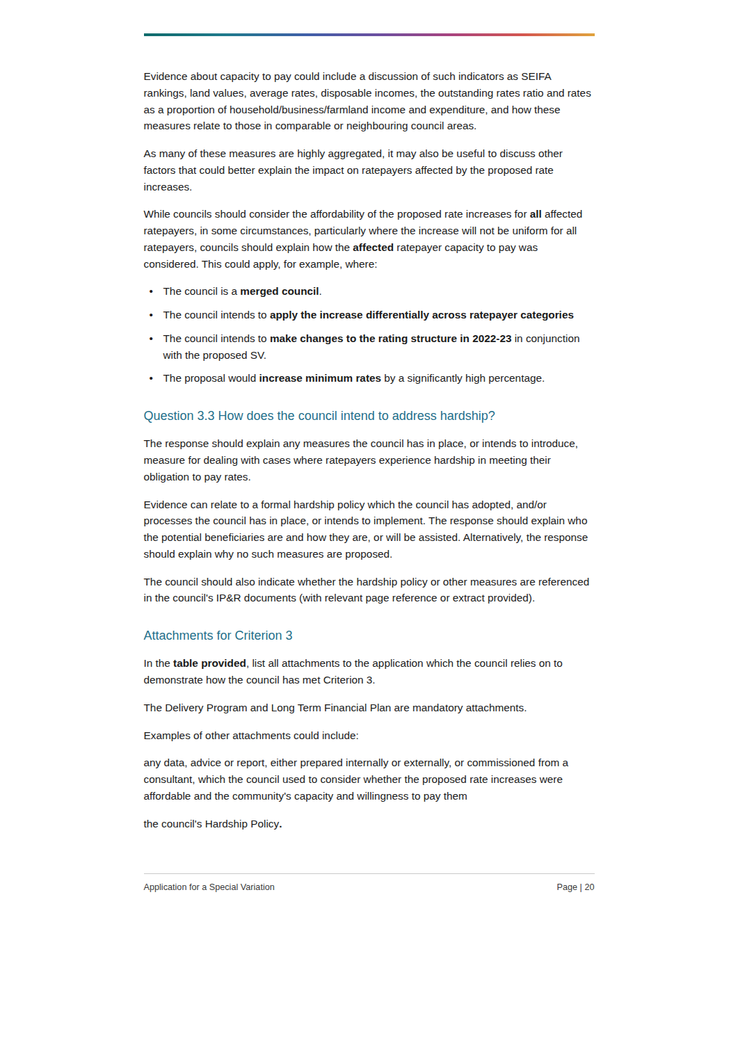Evidence about capacity to pay could include a discussion of such indicators as SEIFA rankings, land values, average rates, disposable incomes, the outstanding rates ratio and rates as a proportion of household/business/farmland income and expenditure, and how these measures relate to those in comparable or neighbouring council areas.
As many of these measures are highly aggregated, it may also be useful to discuss other factors that could better explain the impact on ratepayers affected by the proposed rate increases.
While councils should consider the affordability of the proposed rate increases for all affected ratepayers, in some circumstances, particularly where the increase will not be uniform for all ratepayers, councils should explain how the affected ratepayer capacity to pay was considered. This could apply, for example, where:
The council is a merged council.
The council intends to apply the increase differentially across ratepayer categories
The council intends to make changes to the rating structure in 2022-23 in conjunction with the proposed SV.
The proposal would increase minimum rates by a significantly high percentage.
Question 3.3 How does the council intend to address hardship?
The response should explain any measures the council has in place, or intends to introduce, measure for dealing with cases where ratepayers experience hardship in meeting their obligation to pay rates.
Evidence can relate to a formal hardship policy which the council has adopted, and/or processes the council has in place, or intends to implement. The response should explain who the potential beneficiaries are and how they are, or will be assisted. Alternatively, the response should explain why no such measures are proposed.
The council should also indicate whether the hardship policy or other measures are referenced in the council's IP&R documents (with relevant page reference or extract provided).
Attachments for Criterion 3
In the table provided, list all attachments to the application which the council relies on to demonstrate how the council has met Criterion 3.
The Delivery Program and Long Term Financial Plan are mandatory attachments.
Examples of other attachments could include:
any data, advice or report, either prepared internally or externally, or commissioned from a consultant, which the council used to consider whether the proposed rate increases were affordable and the community's capacity and willingness to pay them
the council's Hardship Policy.
Application for a Special Variation Page | 20